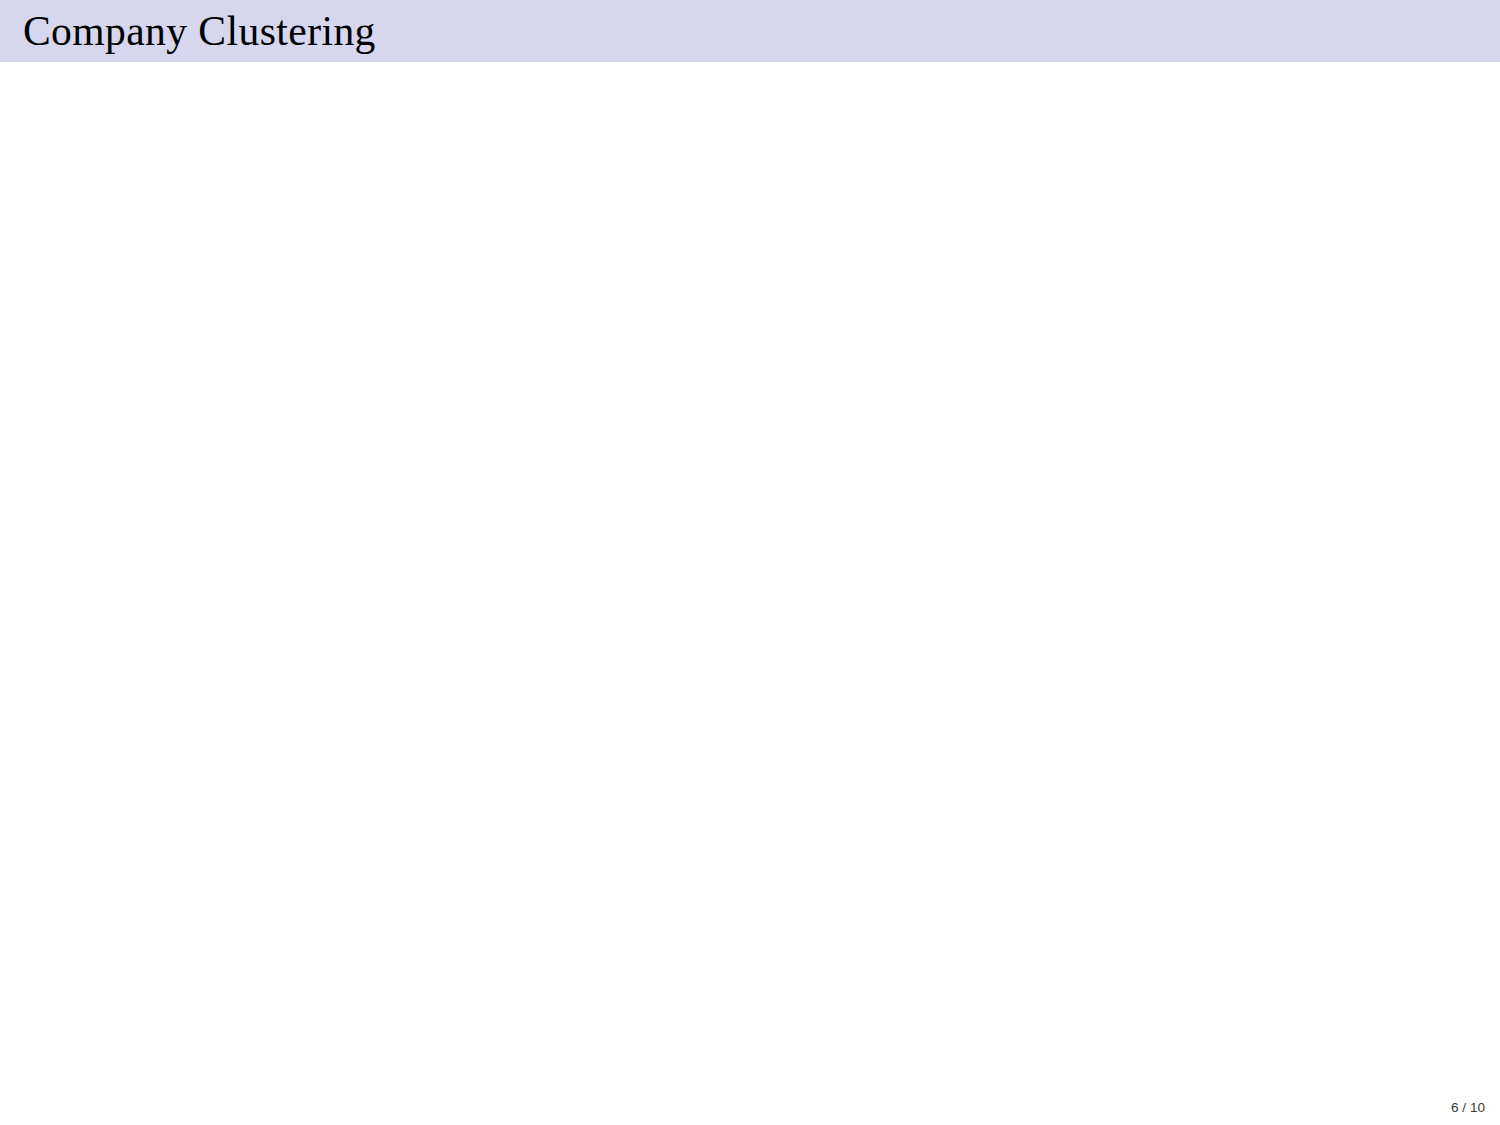Company Clustering
6 / 10